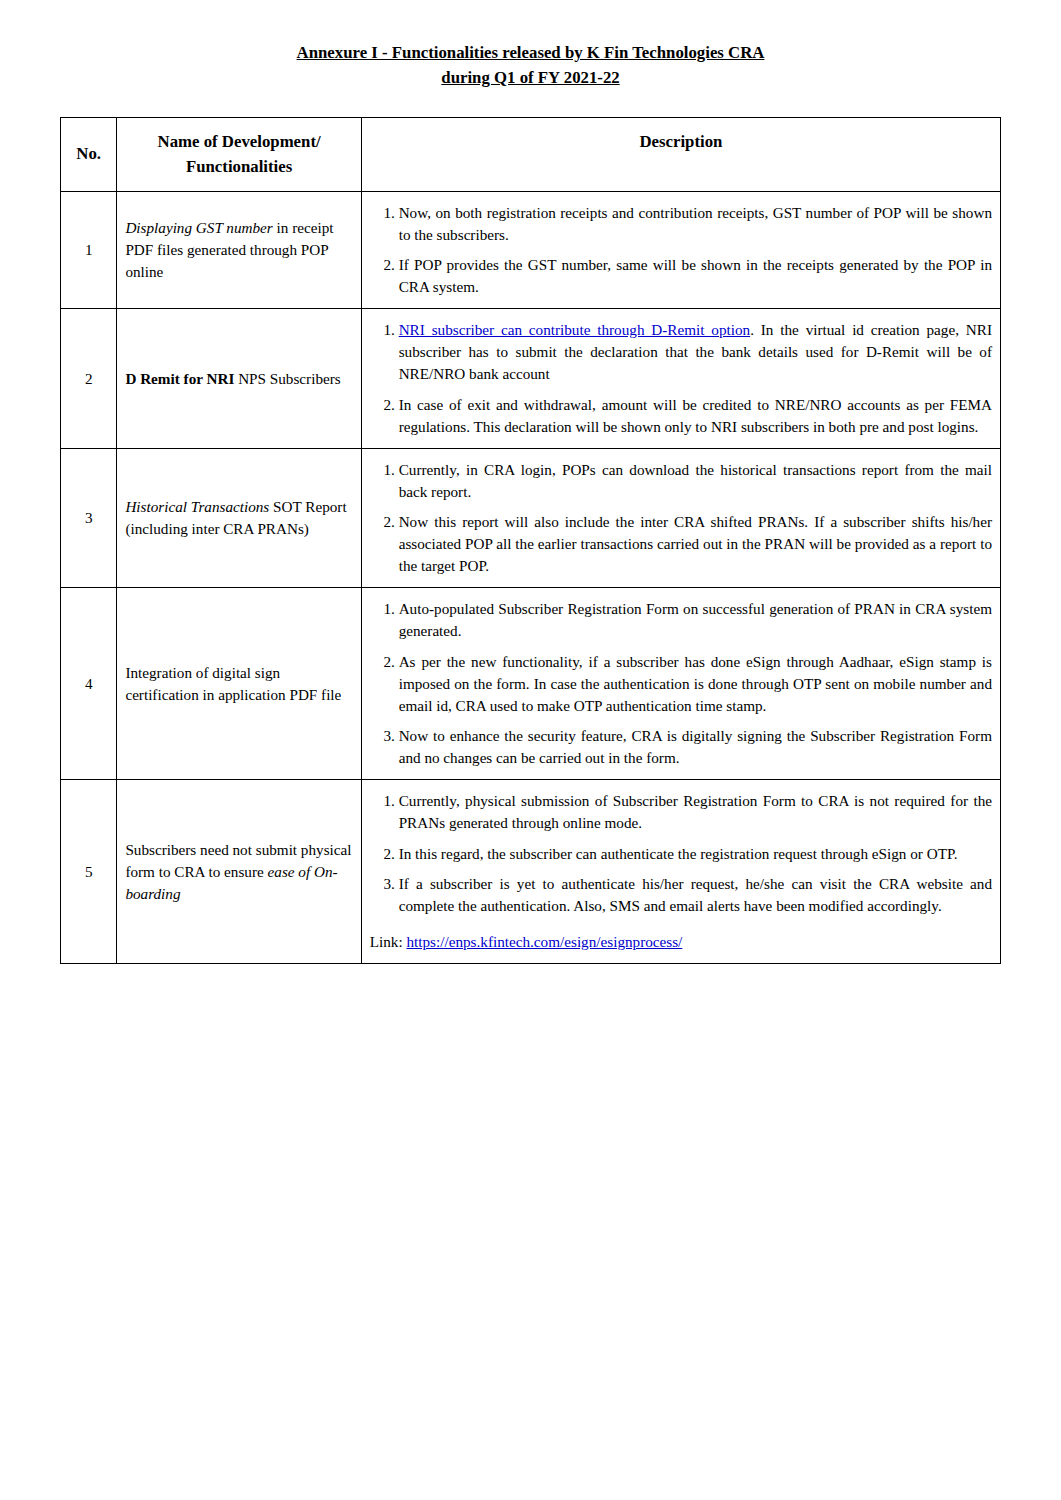Annexure I - Functionalities released by K Fin Technologies CRA
during Q1 of FY 2021-22
| No. | Name of Development/ Functionalities | Description |
| --- | --- | --- |
| 1 | Displaying GST number in receipt PDF files generated through POP online | Now, on both registration receipts and contribution receipts, GST number of POP will be shown to the subscribers. If POP provides the GST number, same will be shown in the receipts generated by the POP in CRA system. |
| 2 | D Remit for NRI NPS Subscribers | NRI subscriber can contribute through D-Remit option . In the virtual id creation page, NRI subscriber has to submit the declaration that the bank details used for D-Remit will be of NRE/NRO bank account In case of exit and withdrawal, amount will be credited to NRE/NRO accounts as per FEMA regulations. This declaration will be shown only to NRI subscribers in both pre and post logins. |
| 3 | Historical Transactions SOT Report (including inter CRA PRANs) | Currently, in CRA login, POPs can download the historical transactions report from the mail back report. Now this report will also include the inter CRA shifted PRANs. If a subscriber shifts his/her associated POP all the earlier transactions carried out in the PRAN will be provided as a report to the target POP. |
| 4 | Integration of digital sign certification in application PDF file | Auto-populated Subscriber Registration Form on successful generation of PRAN in CRA system generated. As per the new functionality, if a subscriber has done eSign through Aadhaar, eSign stamp is imposed on the form. In case the authentication is done through OTP sent on mobile number and email id, CRA used to make OTP authentication time stamp. Now to enhance the security feature, CRA is digitally signing the Subscriber Registration Form and no changes can be carried out in the form. |
| 5 | Subscribers need not submit physical form to CRA to ensure ease of On-boarding | Currently, physical submission of Subscriber Registration Form to CRA is not required for the PRANs generated through online mode. In this regard, the subscriber can authenticate the registration request through eSign or OTP. If a subscriber is yet to authenticate his/her request, he/she can visit the CRA website and complete the authentication. Also, SMS and email alerts have been modified accordingly. Link: https://enps.kfintech.com/esign/esignprocess/ |